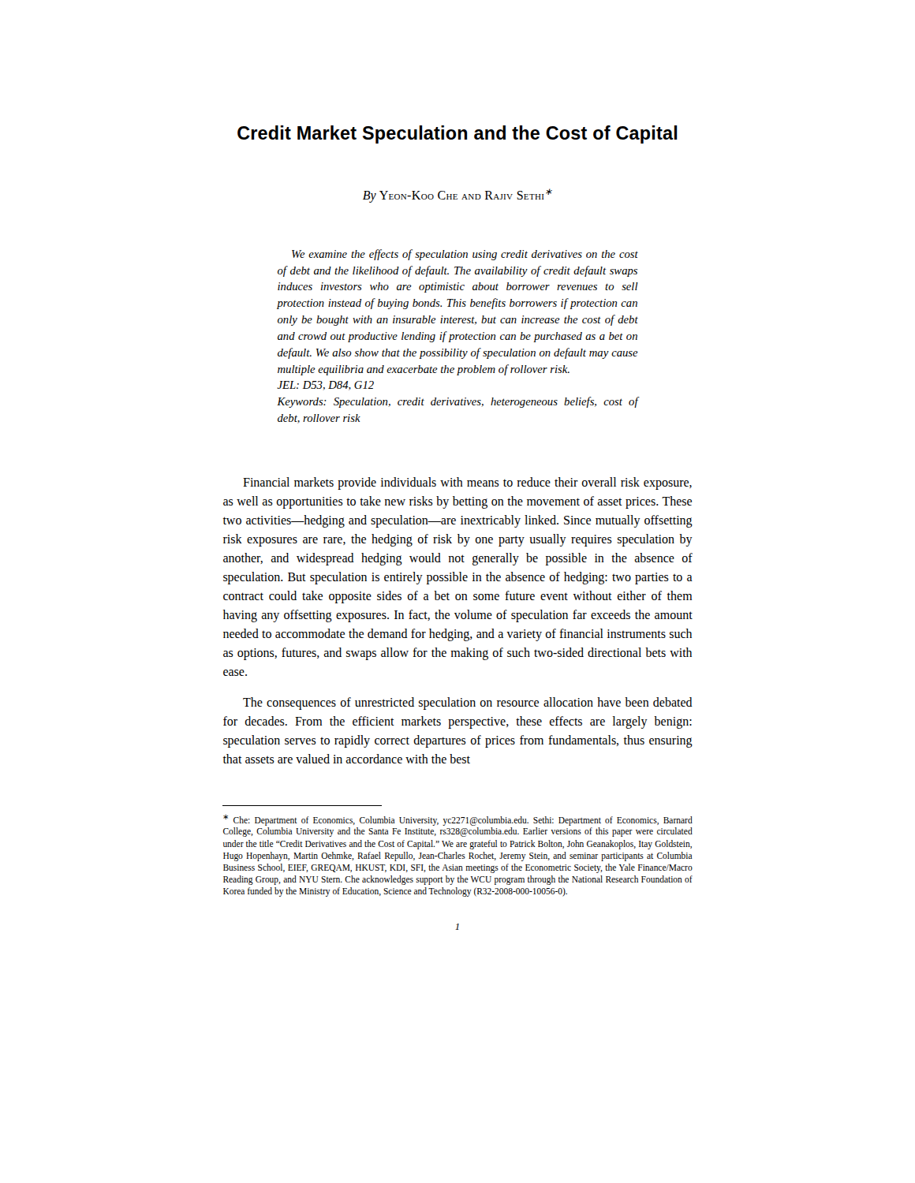Credit Market Speculation and the Cost of Capital
By Yeon-Koo Che and Rajiv Sethi∗
We examine the effects of speculation using credit derivatives on the cost of debt and the likelihood of default. The availability of credit default swaps induces investors who are optimistic about borrower revenues to sell protection instead of buying bonds. This benefits borrowers if protection can only be bought with an insurable interest, but can increase the cost of debt and crowd out productive lending if protection can be purchased as a bet on default. We also show that the possibility of speculation on default may cause multiple equilibria and exacerbate the problem of rollover risk.
JEL: D53, D84, G12
Keywords: Speculation, credit derivatives, heterogeneous beliefs, cost of debt, rollover risk
Financial markets provide individuals with means to reduce their overall risk exposure, as well as opportunities to take new risks by betting on the movement of asset prices. These two activities—hedging and speculation—are inextricably linked. Since mutually offsetting risk exposures are rare, the hedging of risk by one party usually requires speculation by another, and widespread hedging would not generally be possible in the absence of speculation. But speculation is entirely possible in the absence of hedging: two parties to a contract could take opposite sides of a bet on some future event without either of them having any offsetting exposures. In fact, the volume of speculation far exceeds the amount needed to accommodate the demand for hedging, and a variety of financial instruments such as options, futures, and swaps allow for the making of such two-sided directional bets with ease.
The consequences of unrestricted speculation on resource allocation have been debated for decades. From the efficient markets perspective, these effects are largely benign: speculation serves to rapidly correct departures of prices from fundamentals, thus ensuring that assets are valued in accordance with the best
∗ Che: Department of Economics, Columbia University, yc2271@columbia.edu. Sethi: Department of Economics, Barnard College, Columbia University and the Santa Fe Institute, rs328@columbia.edu. Earlier versions of this paper were circulated under the title “Credit Derivatives and the Cost of Capital.” We are grateful to Patrick Bolton, John Geanakoplos, Itay Goldstein, Hugo Hopenhayn, Martin Oehmke, Rafael Repullo, Jean-Charles Rochet, Jeremy Stein, and seminar participants at Columbia Business School, EIEF, GREQAM, HKUST, KDI, SFI, the Asian meetings of the Econometric Society, the Yale Finance/Macro Reading Group, and NYU Stern. Che acknowledges support by the WCU program through the National Research Foundation of Korea funded by the Ministry of Education, Science and Technology (R32-2008-000-10056-0).
1